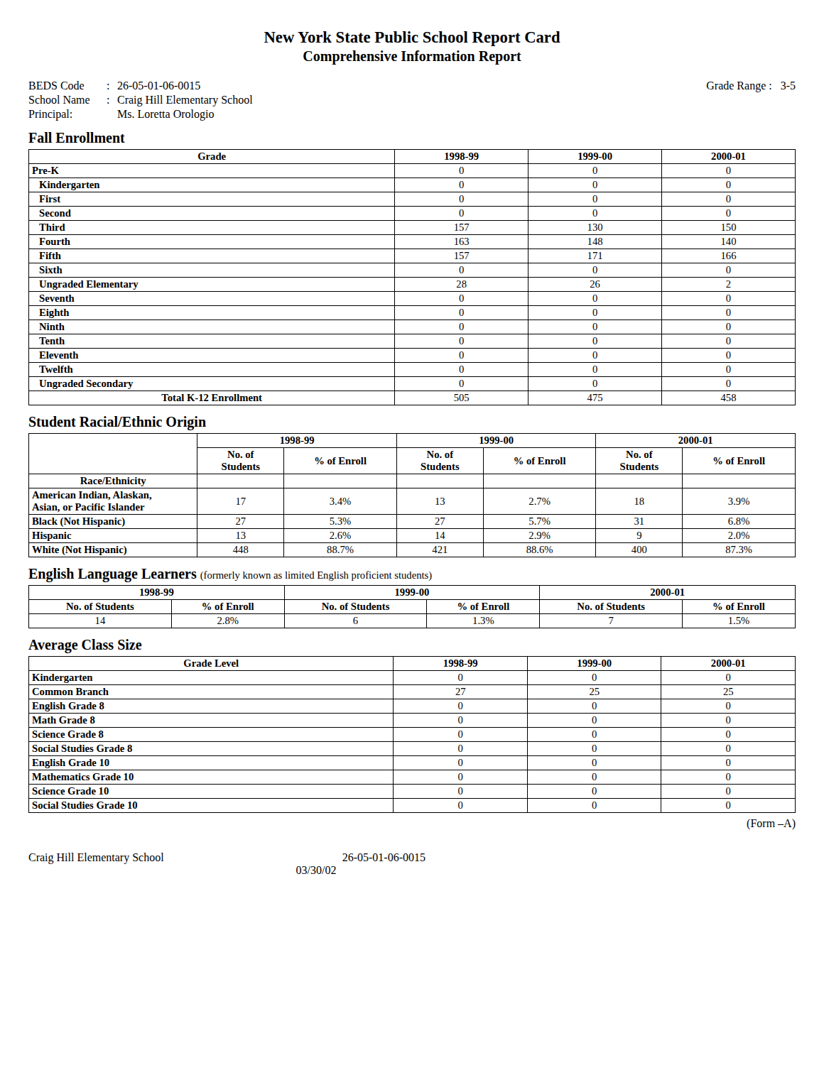New York State Public School Report Card
Comprehensive Information Report
| BEDS Code | : | 26-05-01-06-0015 | Grade Range : 3-5 |
| School Name | : | Craig Hill Elementary School |
| Principal: | | Ms. Loretta Orologio |
Fall Enrollment
| Grade | 1998-99 | 1999-00 | 2000-01 |
| --- | --- | --- | --- |
| Pre-K | 0 | 0 | 0 |
| Kindergarten | 0 | 0 | 0 |
| First | 0 | 0 | 0 |
| Second | 0 | 0 | 0 |
| Third | 157 | 130 | 150 |
| Fourth | 163 | 148 | 140 |
| Fifth | 157 | 171 | 166 |
| Sixth | 0 | 0 | 0 |
| Ungraded Elementary | 28 | 26 | 2 |
| Seventh | 0 | 0 | 0 |
| Eighth | 0 | 0 | 0 |
| Ninth | 0 | 0 | 0 |
| Tenth | 0 | 0 | 0 |
| Eleventh | 0 | 0 | 0 |
| Twelfth | 0 | 0 | 0 |
| Ungraded Secondary | 0 | 0 | 0 |
| Total K-12 Enrollment | 505 | 475 | 458 |
Student Racial/Ethnic Origin
| | 1998-99 | 1999-00 | 2000-01 |
| --- | --- | --- | --- |
| No. of Students | % of Enroll | No. of Students | % of Enroll | No. of Students | % of Enroll |
| Race/Ethnicity | | | | | | |
| American Indian, Alaskan, Asian, or Pacific Islander | 17 | 3.4% | 13 | 2.7% | 18 | 3.9% |
| Black (Not Hispanic) | 27 | 5.3% | 27 | 5.7% | 31 | 6.8% |
| Hispanic | 13 | 2.6% | 14 | 2.9% | 9 | 2.0% |
| White (Not Hispanic) | 448 | 88.7% | 421 | 88.6% | 400 | 87.3% |
English Language Learners (formerly known as limited English proficient students)
| 1998-99 | 1999-00 | 2000-01 |
| --- | --- | --- |
| No. of Students | % of Enroll | No. of Students | % of Enroll | No. of Students | % of Enroll |
| 14 | 2.8% | 6 | 1.3% | 7 | 1.5% |
Average Class Size
| Grade Level | 1998-99 | 1999-00 | 2000-01 |
| --- | --- | --- | --- |
| Kindergarten | 0 | 0 | 0 |
| Common Branch | 27 | 25 | 25 |
| English Grade 8 | 0 | 0 | 0 |
| Math Grade 8 | 0 | 0 | 0 |
| Science Grade 8 | 0 | 0 | 0 |
| Social Studies Grade 8 | 0 | 0 | 0 |
| English Grade 10 | 0 | 0 | 0 |
| Mathematics Grade 10 | 0 | 0 | 0 |
| Science Grade 10 | 0 | 0 | 0 |
| Social Studies Grade 10 | 0 | 0 | 0 |
(Form –A)
Craig Hill Elementary School 26-05-01-06-0015
03/30/02